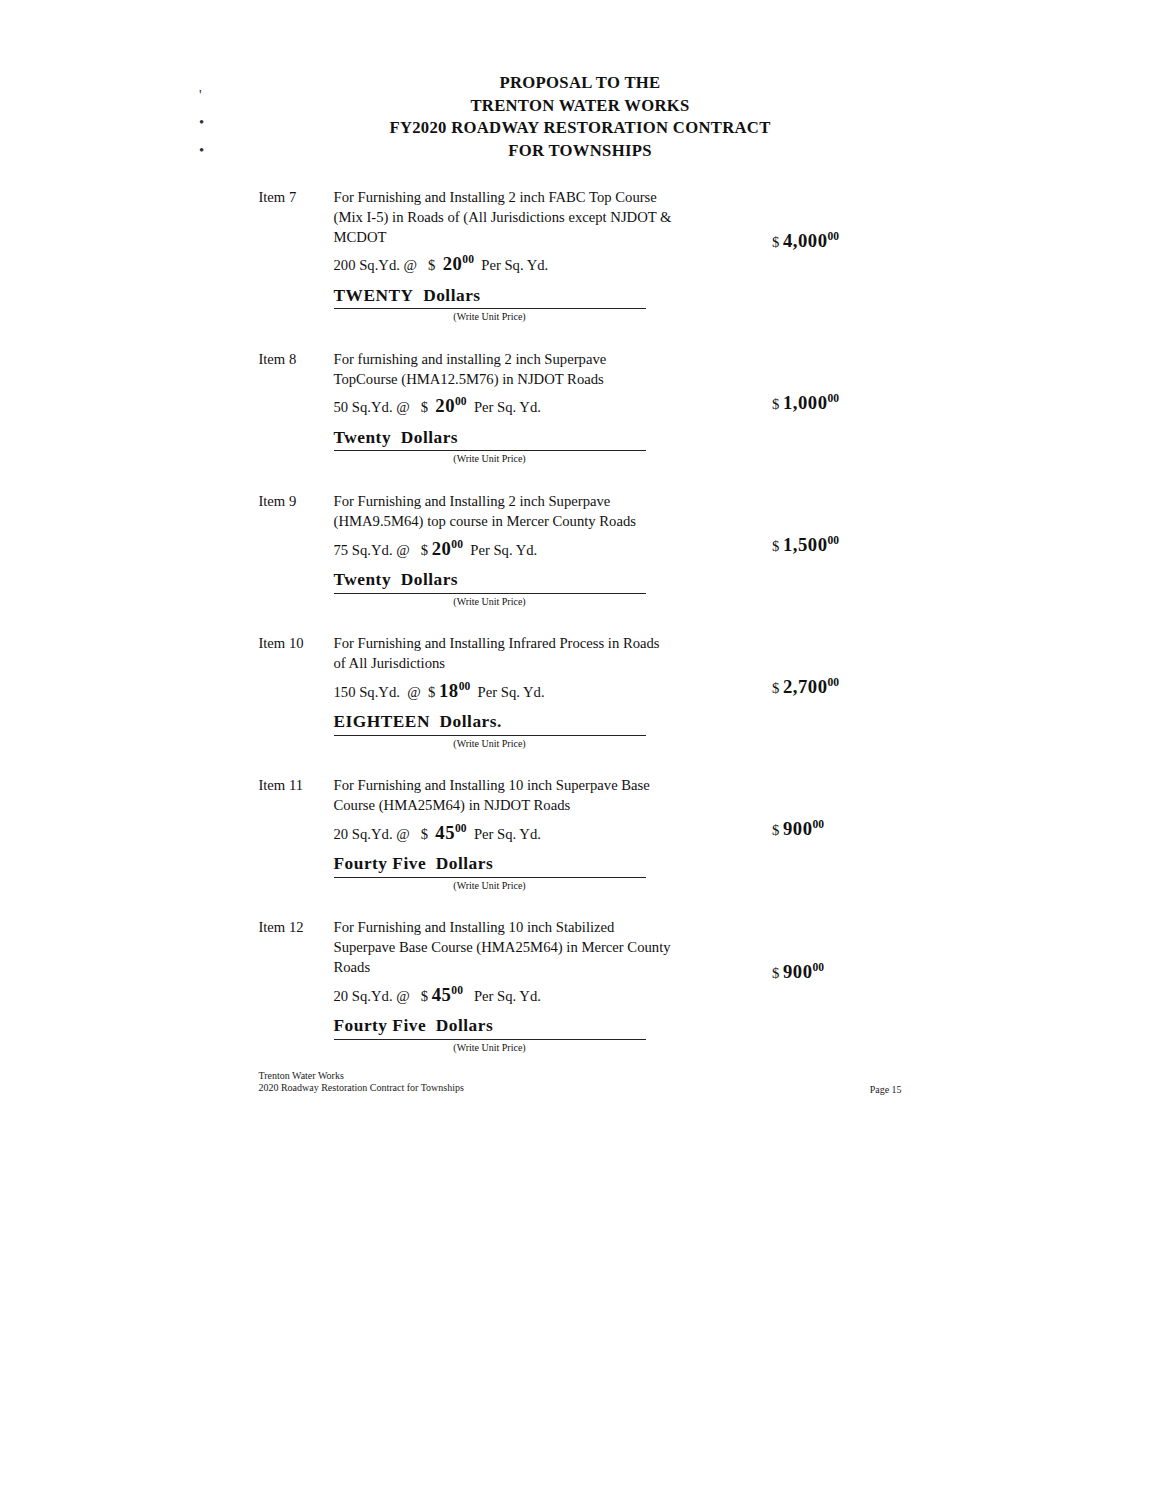' • •
Proposal to the
Trenton Water Works
FY2020 Roadway Restoration Contract
for Townships
Item 7
For Furnishing and Installing 2 inch FABC Top Course
(Mix I-5) in Roads of (All Jurisdictions except NJDOT &
MCDOT
200 Sq.Yd. @ $ 2000 Per Sq. Yd.
TWENTY Dollars
(Write Unit Price)
$ 4,00000
Item 8
For furnishing and installing 2 inch Superpave
TopCourse (HMA12.5M76) in NJDOT Roads
50 Sq.Yd. @ $ 2000 Per Sq. Yd.
Twenty Dollars
(Write Unit Price)
$ 1,00000
Item 9
For Furnishing and Installing 2 inch Superpave
(HMA9.5M64) top course in Mercer County Roads
75 Sq.Yd. @ $ 2000 Per Sq. Yd.
Twenty Dollars
(Write Unit Price)
$ 1,50000
Item 10
For Furnishing and Installing Infrared Process in Roads
of All Jurisdictions
150 Sq.Yd. @ $ 1800 Per Sq. Yd.
EIGHTEEN Dollars.
(Write Unit Price)
$ 2,70000
Item 11
For Furnishing and Installing 10 inch Superpave Base
Course (HMA25M64) in NJDOT Roads
20 Sq.Yd. @ $ 4500 Per Sq. Yd.
Fourty Five Dollars
(Write Unit Price)
$ 90000
Item 12
For Furnishing and Installing 10 inch Stabilized
Superpave Base Course (HMA25M64) in Mercer County
Roads
20 Sq.Yd. @ $ 4500 Per Sq. Yd.
Fourty Five Dollars
(Write Unit Price)
$ 90000
Trenton Water Works
2020 Roadway Restoration Contract for Townships
Page 15